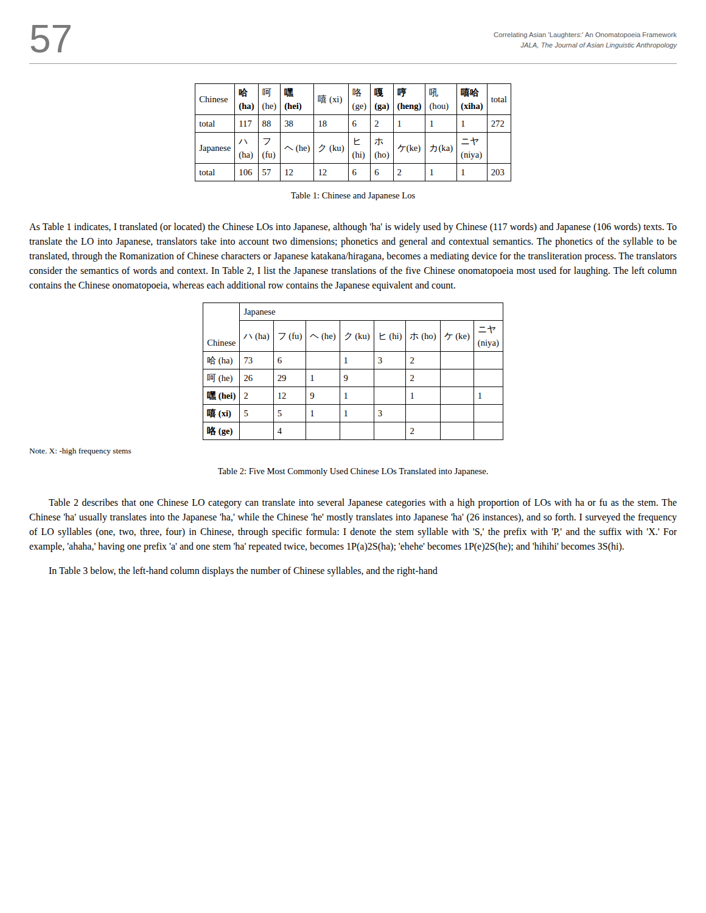57
Correlating Asian 'Laughters:' An Onomatopoeia Framework
JALA, The Journal of Asian Linguistic Anthropology
| Chinese | 哈 (ha) | 呵 (he) | 嘿 (hei) | 嘻 (xi) | 咯 (ge) | 嘎 (ga) | 哼 (heng) | 吼 (hou) | 嘻哈 (xiha) | total |
| total | 117 | 88 | 38 | 18 | 6 | 2 | 1 | 1 | 1 | 272 |
| Japanese | ハ (ha) | フ (fu) | ヘ (he) | ク (ku) | ヒ (hi) | ホ (ho) | ケ(ke) | カ(ka) | ニヤ (niya) | |
| total | 106 | 57 | 12 | 12 | 6 | 6 | 2 | 1 | 1 | 203 |
Table 1: Chinese and Japanese Los
As Table 1 indicates, I translated (or located) the Chinese LOs into Japanese, although 'ha' is widely used by Chinese (117 words) and Japanese (106 words) texts. To translate the LO into Japanese, translators take into account two dimensions; phonetics and general and contextual semantics. The phonetics of the syllable to be translated, through the Romanization of Chinese characters or Japanese katakana/hiragana, becomes a mediating device for the transliteration process. The translators consider the semantics of words and context. In Table 2, I list the Japanese translations of the five Chinese onomatopoeia most used for laughing. The left column contains the Chinese onomatopoeia, whereas each additional row contains the Japanese equivalent and count.
| Chinese | Japanese |
| ハ (ha) | フ (fu) | ヘ (he) | ク (ku) | ヒ (hi) | ホ (ho) | ケ (ke) | ニヤ (niya) |
| 哈 (ha) | 73 | 6 | | 1 | 3 | 2 | | |
| 呵 (he) | 26 | 29 | 1 | 9 | | 2 | | |
| 嘿 (hei) | 2 | 12 | 9 | 1 | | 1 | | 1 |
| 嘻 (xi) | 5 | 5 | 1 | 1 | 3 | | | |
| 咯 (ge) | | 4 | | | | 2 | | |
Note. X: -high frequency stems
Table 2: Five Most Commonly Used Chinese LOs Translated into Japanese.
Table 2 describes that one Chinese LO category can translate into several Japanese categories with a high proportion of LOs with ha or fu as the stem. The Chinese 'ha' usually translates into the Japanese 'ha,' while the Chinese 'he' mostly translates into Japanese 'ha' (26 instances), and so forth. I surveyed the frequency of LO syllables (one, two, three, four) in Chinese, through specific formula: I denote the stem syllable with 'S,' the prefix with 'P,' and the suffix with 'X.' For example, 'ahaha,' having one prefix 'a' and one stem 'ha' repeated twice, becomes 1P(a)2S(ha); 'ehehe' becomes 1P(e)2S(he); and 'hihihi' becomes 3S(hi).
In Table 3 below, the left-hand column displays the number of Chinese syllables, and the right-hand